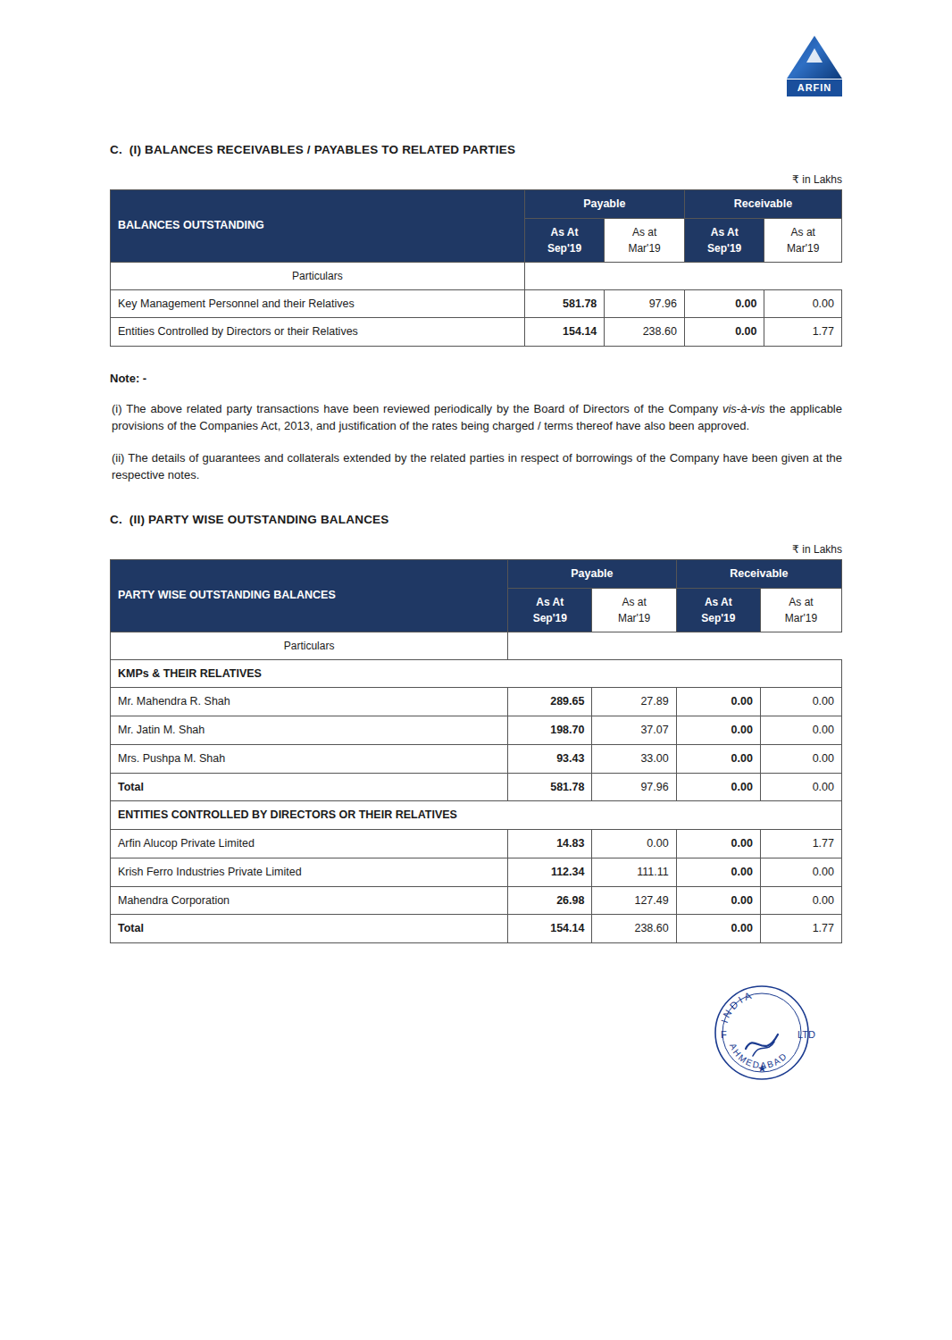ARFIN
C. (I) BALANCES RECEIVABLES / PAYABLES TO RELATED PARTIES
₹ in Lakhs
| BALANCES OUTSTANDING | Payable | Receivable |
| --- | --- | --- |
| As At Sep'19 | As at Mar'19 | As At Sep'19 | As at Mar'19 |
| Particulars | | | | |
| Key Management Personnel and their Relatives | 581.78 | 97.96 | 0.00 | 0.00 |
| Entities Controlled by Directors or their Relatives | 154.14 | 238.60 | 0.00 | 1.77 |
Note: -
(i) The above related party transactions have been reviewed periodically by the Board of Directors of the Company vis-à-vis the applicable provisions of the Companies Act, 2013, and justification of the rates being charged / terms thereof have also been approved.
(ii) The details of guarantees and collaterals extended by the related parties in respect of borrowings of the Company have been given at the respective notes.
C. (II) PARTY WISE OUTSTANDING BALANCES
₹ in Lakhs
| PARTY WISE OUTSTANDING BALANCES | Payable | Receivable |
| --- | --- | --- |
| As At Sep'19 | As at Mar'19 | As At Sep'19 | As at Mar'19 |
| Particulars | | | | |
| KMPs & THEIR RELATIVES |
| Mr. Mahendra R. Shah | 289.65 | 27.89 | 0.00 | 0.00 |
| Mr. Jatin M. Shah | 198.70 | 37.07 | 0.00 | 0.00 |
| Mrs. Pushpa M. Shah | 93.43 | 33.00 | 0.00 | 0.00 |
| Total | 581.78 | 97.96 | 0.00 | 0.00 |
| ENTITIES CONTROLLED BY DIRECTORS OR THEIR RELATIVES |
| Arfin Alucop Private Limited | 14.83 | 0.00 | 0.00 | 1.77 |
| Krish Ferro Industries Private Limited | 112.34 | 111.11 | 0.00 | 0.00 |
| Mahendra Corporation | 26.98 | 127.49 | 0.00 | 0.00 |
| Total | 154.14 | 238.60 | 0.00 | 1.77 |
INDIA AHMEDABAD F LTD ★